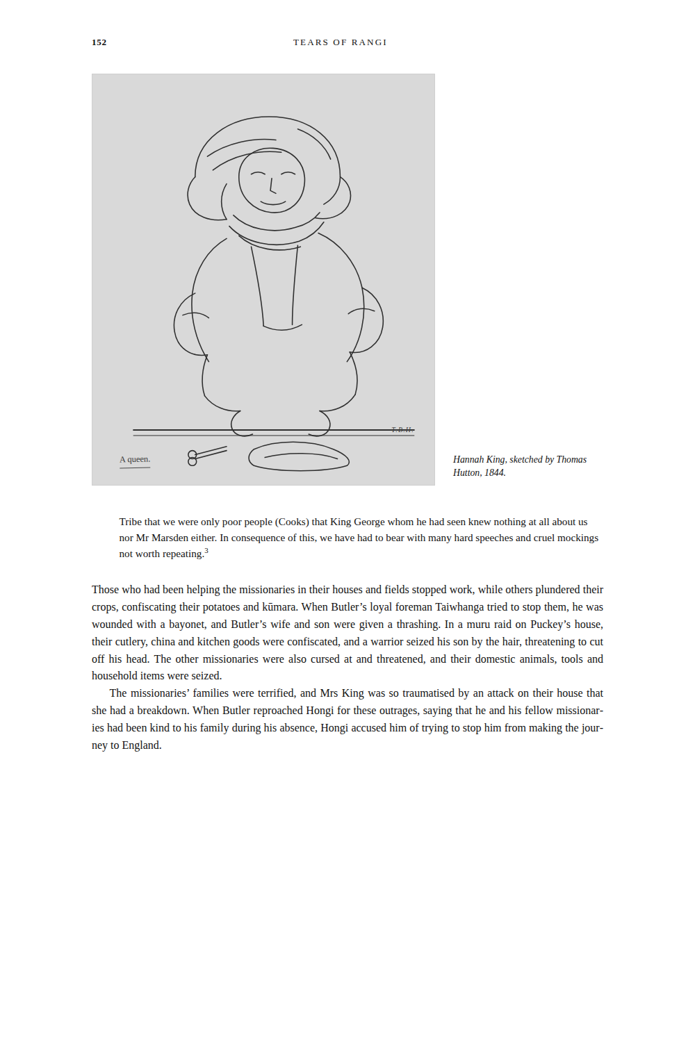152 Tears of Rangi
A queen. T.B.H.
Hannah King, sketched by Thomas Hutton, 1844.
Tribe that we were only poor people (Cooks) that King George whom he had seen knew nothing at all about us nor Mr Marsden either. In consequence of this, we have had to bear with many hard speeches and cruel mockings not worth repeating.3
Those who had been helping the missionaries in their houses and fields stopped work, while others plundered their crops, confiscating their potatoes and kūmara. When Butler’s loyal foreman Taiwhanga tried to stop them, he was wounded with a bayonet, and Butler’s wife and son were given a thrashing. In a muru raid on Puckey’s house, their cutlery, china and kitchen goods were confiscated, and a warrior seized his son by the hair, threatening to cut off his head. The other missionaries were also cursed at and threatened, and their domestic animals, tools and household items were seized.
The missionaries’ families were terrified, and Mrs King was so traumatised by an attack on their house that she had a breakdown. When Butler reproached Hongi for these outrages, saying that he and his fellow missionaries had been kind to his family during his absence, Hongi accused him of trying to stop him from making the journey to England.